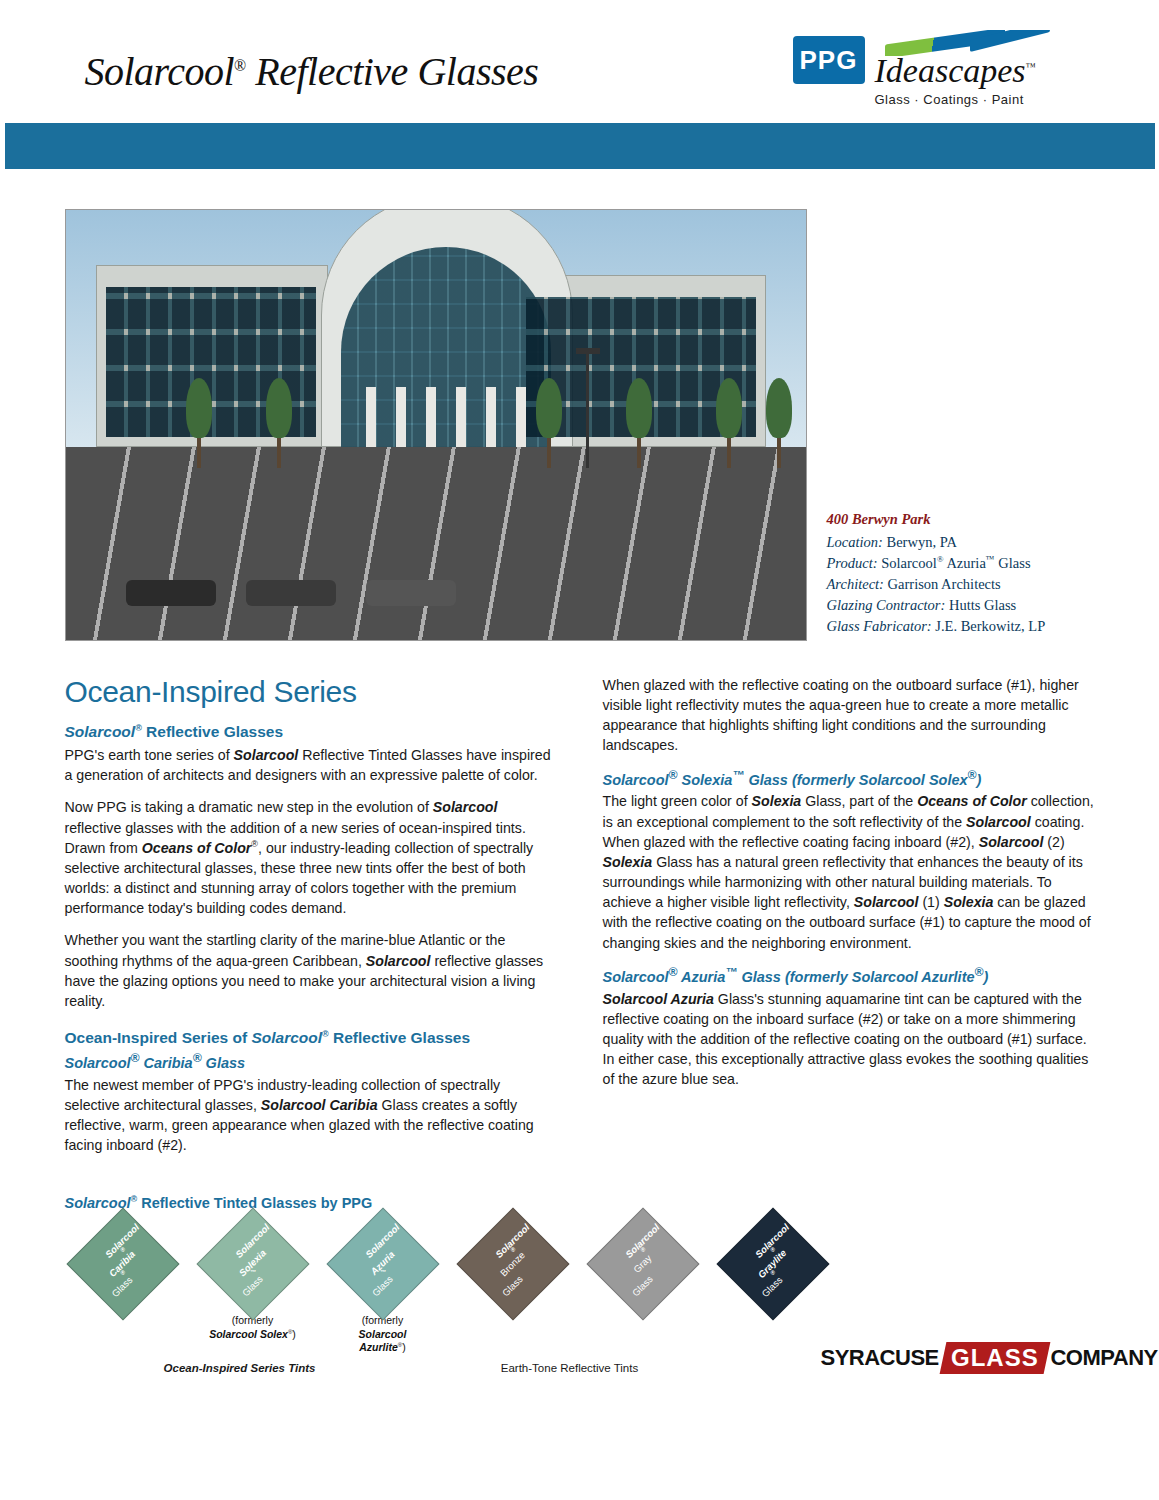Solarcool® Reflective Glasses
PPG
Ideascapes™
Glass · Coatings · Paint
400 Berwyn Park Location: Berwyn, PA Product: Solarcool® Azuria™ Glass Architect: Garrison Architects Glazing Contractor: Hutts Glass Glass Fabricator: J.E. Berkowitz, LP
Ocean-Inspired Series
Solarcool® Reflective Glasses
PPG's earth tone series of Solarcool Reflective Tinted Glasses have inspired a generation of architects and designers with an expressive palette of color.
Now PPG is taking a dramatic new step in the evolution of Solarcool reflective glasses with the addition of a new series of ocean-inspired tints. Drawn from Oceans of Color®, our industry-leading collection of spectrally selective architectural glasses, these three new tints offer the best of both worlds: a distinct and stunning array of colors together with the premium performance today's building codes demand.
Whether you want the startling clarity of the marine-blue Atlantic or the soothing rhythms of the aqua-green Caribbean, Solarcool reflective glasses have the glazing options you need to make your architectural vision a living reality.
Ocean-Inspired Series of Solarcool® Reflective Glasses
Solarcool® Caribia® Glass
The newest member of PPG's industry-leading collection of spectrally selective architectural glasses, Solarcool Caribia Glass creates a softly reflective, warm, green appearance when glazed with the reflective coating facing inboard (#2).
When glazed with the reflective coating on the outboard surface (#1), higher visible light reflectivity mutes the aqua-green hue to create a more metallic appearance that highlights shifting light conditions and the surrounding landscapes.
Solarcool® Solexia™ Glass (formerly Solarcool Solex®)
The light green color of Solexia Glass, part of the Oceans of Color collection, is an exceptional complement to the soft reflectivity of the Solarcool coating. When glazed with the reflective coating facing inboard (#2), Solarcool (2) Solexia Glass has a natural green reflectivity that enhances the beauty of its surroundings while harmonizing with other natural building materials. To achieve a higher visible light reflectivity, Solarcool (1) Solexia can be glazed with the reflective coating on the outboard surface (#1) to capture the mood of changing skies and the neighboring environment.
Solarcool® Azuria™ Glass (formerly Solarcool Azurlite®)
Solarcool Azuria Glass's stunning aquamarine tint can be captured with the reflective coating on the inboard surface (#2) or take on a more shimmering quality with the addition of the reflective coating on the outboard (#1) surface. In either case, this exceptionally attractive glass evokes the soothing qualities of the azure blue sea.
Solarcool® Reflective Tinted Glasses by PPG
Solarcool®
Caribia®
Glass
Solarcool
Solexia™
Glass
(formerly
Solarcool Solex®)
Solarcool
Azuria™
Glass
(formerly
Solarcool Azurlite®)
Solarcool®
Bronze
Glass
Solarcool®
Gray
Glass
Solarcool®
Graylite®
Glass
Ocean-Inspired Series Tints
Earth-Tone Reflective Tints
SYRACUSE GLASS COMPANY